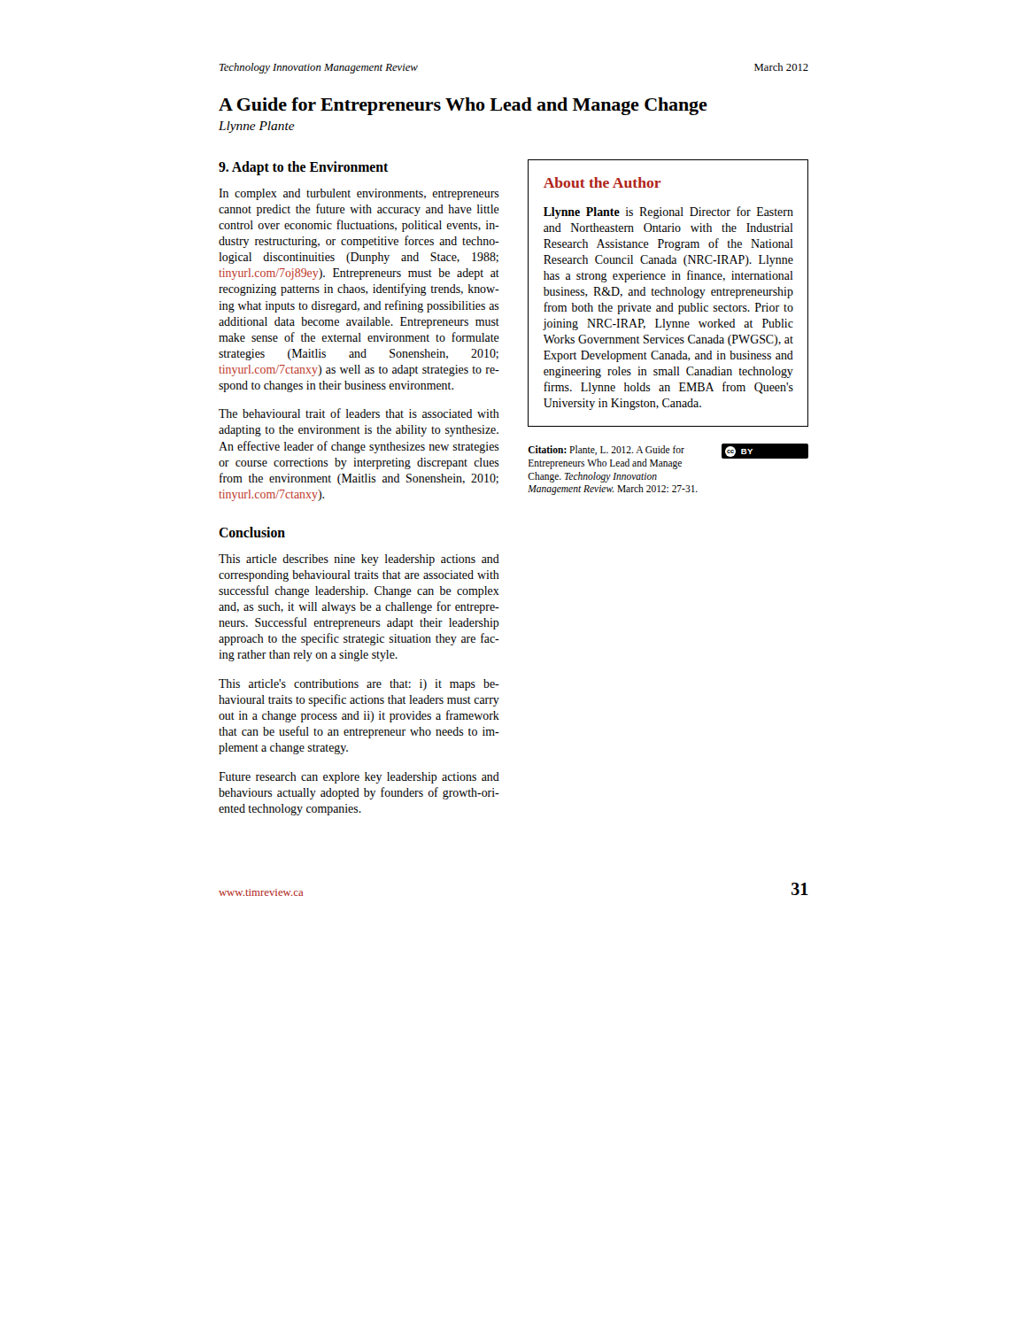Technology Innovation Management Review
March 2012
A Guide for Entrepreneurs Who Lead and Manage Change
Llynne Plante
9. Adapt to the Environment
In complex and turbulent environments, entrepreneurs cannot predict the future with accuracy and have little control over economic fluctuations, political events, industry restructuring, or competitive forces and technological discontinuities (Dunphy and Stace, 1988; tinyurl.com/7oj89ey). Entrepreneurs must be adept at recognizing patterns in chaos, identifying trends, knowing what inputs to disregard, and refining possibilities as additional data become available. Entrepreneurs must make sense of the external environment to formulate strategies (Maitlis and Sonenshein, 2010; tinyurl.com/7ctanxy) as well as to adapt strategies to respond to changes in their business environment.
The behavioural trait of leaders that is associated with adapting to the environment is the ability to synthesize. An effective leader of change synthesizes new strategies or course corrections by interpreting discrepant clues from the environment (Maitlis and Sonenshein, 2010; tinyurl.com/7ctanxy).
Conclusion
This article describes nine key leadership actions and corresponding behavioural traits that are associated with successful change leadership. Change can be complex and, as such, it will always be a challenge for entrepreneurs. Successful entrepreneurs adapt their leadership approach to the specific strategic situation they are facing rather than rely on a single style.
This article's contributions are that: i) it maps behavioural traits to specific actions that leaders must carry out in a change process and ii) it provides a framework that can be useful to an entrepreneur who needs to implement a change strategy.
Future research can explore key leadership actions and behaviours actually adopted by founders of growth-oriented technology companies.
About the Author
Llynne Plante is Regional Director for Eastern and Northeastern Ontario with the Industrial Research Assistance Program of the National Research Council Canada (NRC-IRAP). Llynne has a strong experience in finance, international business, R&D, and technology entrepreneurship from both the private and public sectors. Prior to joining NRC-IRAP, Llynne worked at Public Works Government Services Canada (PWGSC), at Export Development Canada, and in business and engineering roles in small Canadian technology firms. Llynne holds an EMBA from Queen's University in Kingston, Canada.
Citation: Plante, L. 2012. A Guide for Entrepreneurs Who Lead and Manage Change. Technology Innovation Management Review. March 2012: 27-31.
cc
BY
www.timreview.ca
31